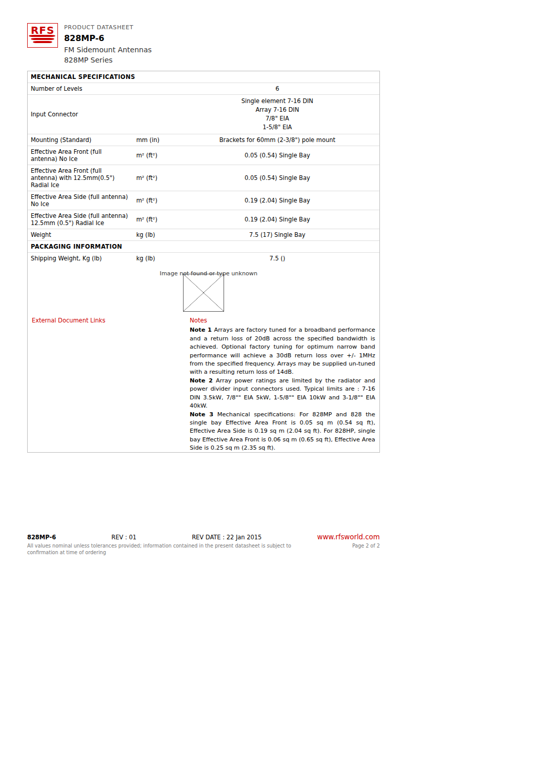RFS
PRODUCT DATASHEET
828MP-6
FM Sidemount Antennas
828MP Series
| MECHANICAL SPECIFICATIONS |
| Number of Levels | | 6 |
| Input Connector | | Single element 7-16 DIN Array 7-16 DIN 7/8" EIA 1-5/8" EIA |
| Mounting (Standard) | mm (in) | Brackets for 60mm (2-3/8") pole mount |
| Effective Area Front (full antenna) No Ice | m² (ft²) | 0.05 (0.54) Single Bay |
| Effective Area Front (full antenna) with 12.5mm(0.5") Radial Ice | m² (ft²) | 0.05 (0.54) Single Bay |
| Effective Area Side (full antenna) No Ice | m² (ft²) | 0.19 (2.04) Single Bay |
| Effective Area Side (full antenna) 12.5mm (0.5") Radial Ice | m² (ft²) | 0.19 (2.04) Single Bay |
| Weight | kg (lb) | 7.5 (17) Single Bay |
| PACKAGING INFORMATION |
| Shipping Weight, Kg (lb) | kg (lb) | 7.5 () |
Image not found or type unknown
External Document Links
Notes
Note 1 Arrays are factory tuned for a broadband performance and a return loss of 20dB across the specified bandwidth is achieved. Optional factory tuning for optimum narrow band performance will achieve a 30dB return loss over +/- 1MHz from the specified frequency. Arrays may be supplied un-tuned with a resulting return loss of 14dB.
Note 2 Array power ratings are limited by the radiator and power divider input connectors used. Typical limits are : 7-16 DIN 3.5kW, 7/8"" EIA 5kW, 1-5/8"" EIA 10kW and 3-1/8"" EIA 40kW.
Note 3 Mechanical specifications: For 828MP and 828 the single bay Effective Area Front is 0.05 sq m (0.54 sq ft), Effective Area Side is 0.19 sq m (2.04 sq ft). For 828HP, single bay Effective Area Front is 0.06 sq m (0.65 sq ft), Effective Area Side is 0.25 sq m (2.35 sq ft).
828MP-6 REV : 01 REV DATE : 22 Jan 2015 www.rfsworld.com
All values nominal unless tolerances provided; information contained in the present datasheet is subject to confirmation at time of ordering Page 2 of 2